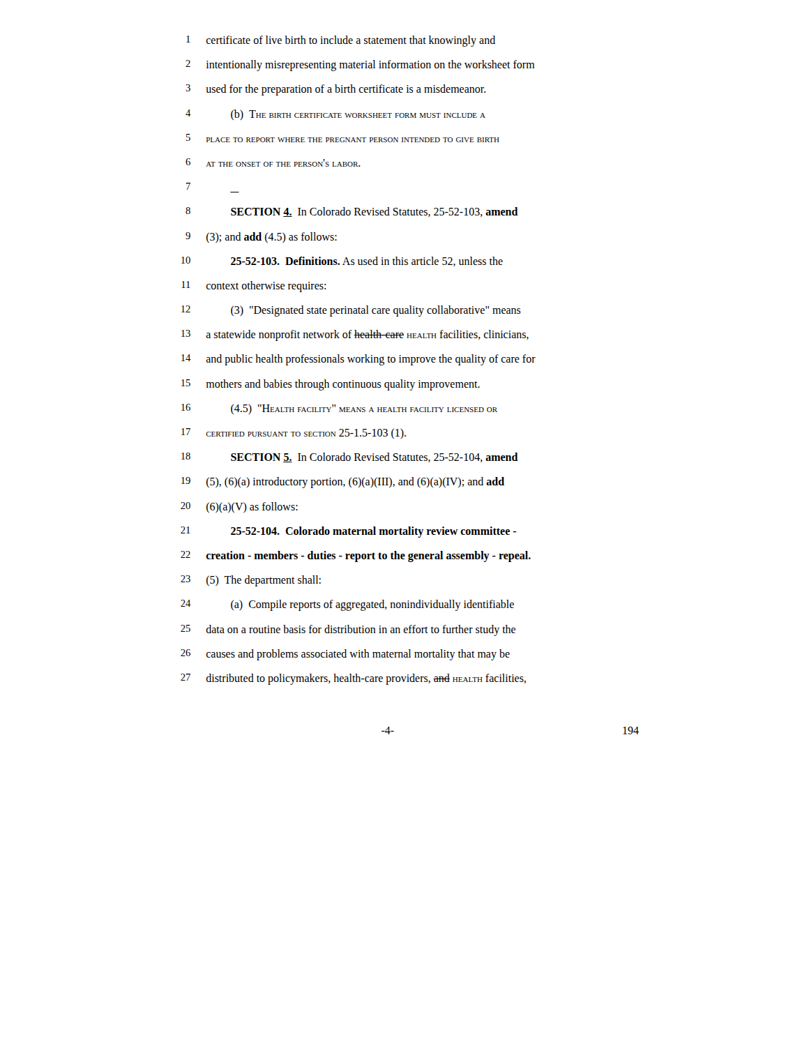certificate of live birth to include a statement that knowingly and
intentionally misrepresenting material information on the worksheet form
used for the preparation of a birth certificate is a misdemeanor.
(b) The birth certificate worksheet form must include a
place to report where the pregnant person intended to give birth
at the onset of the person's labor.
SECTION 4. In Colorado Revised Statutes, 25-52-103, amend
(3); and add (4.5) as follows:
25-52-103. Definitions. As used in this article 52, unless the
context otherwise requires:
(3) "Designated state perinatal care quality collaborative" means
a statewide nonprofit network of health-care health facilities, clinicians,
and public health professionals working to improve the quality of care for
mothers and babies through continuous quality improvement.
(4.5) "Health facility" means a health facility licensed or
certified pursuant to section 25-1.5-103 (1).
SECTION 5. In Colorado Revised Statutes, 25-52-104, amend
(5), (6)(a) introductory portion, (6)(a)(III), and (6)(a)(IV); and add
(6)(a)(V) as follows:
25-52-104. Colorado maternal mortality review committee -
creation - members - duties - report to the general assembly - repeal.
(5) The department shall:
(a) Compile reports of aggregated, nonindividually identifiable
data on a routine basis for distribution in an effort to further study the
causes and problems associated with maternal mortality that may be
distributed to policymakers, health-care providers, and health facilities,
-4- 194